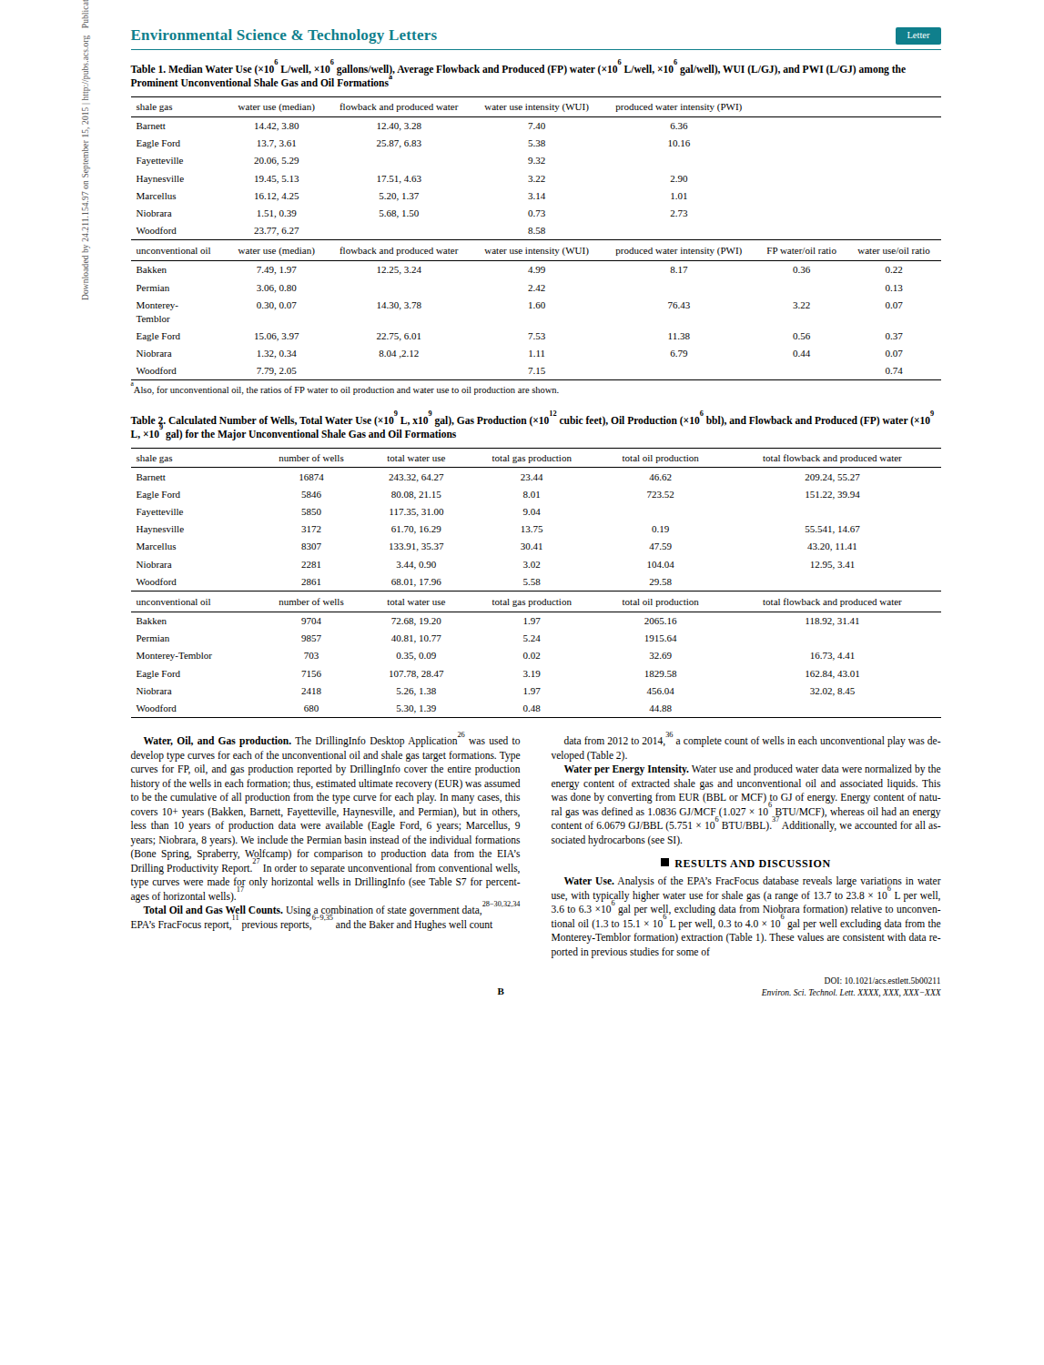Downloaded by 24.211.154.97 on September 15, 2015 | http://pubs.acs.org Publication Date (Web): September 15, 2015 | doi: 10.1021/acs.estlett.5b00211
Environmental Science & Technology Letters
Letter
Table 1. Median Water Use (×106 L/well, ×106 gallons/well), Average Flowback and Produced (FP) water (×106 L/well, ×106 gal/well), WUI (L/GJ), and PWI (L/GJ) among the Prominent Unconventional Shale Gas and Oil Formationsa
| shale gas | water use (median) | flowback and produced water | water use intensity (WUI) | produced water intensity (PWI) | | |
| --- | --- | --- | --- | --- | --- | --- |
| Barnett | 14.42, 3.80 | 12.40, 3.28 | 7.40 | 6.36 | | |
| Eagle Ford | 13.7, 3.61 | 25.87, 6.83 | 5.38 | 10.16 | | |
| Fayetteville | 20.06, 5.29 | | 9.32 | | | |
| Haynesville | 19.45, 5.13 | 17.51, 4.63 | 3.22 | 2.90 | | |
| Marcellus | 16.12, 4.25 | 5.20, 1.37 | 3.14 | 1.01 | | |
| Niobrara | 1.51, 0.39 | 5.68, 1.50 | 0.73 | 2.73 | | |
| Woodford | 23.77, 6.27 | | 8.58 | | | |
| unconventional oil | water use (median) | flowback and produced water | water use intensity (WUI) | produced water intensity (PWI) | FP water/oil ratio | water use/oil ratio |
| Bakken | 7.49, 1.97 | 12.25, 3.24 | 4.99 | 8.17 | 0.36 | 0.22 |
| Permian | 3.06, 0.80 | | 2.42 | | | 0.13 |
| Monterey- Temblor | 0.30, 0.07 | 14.30, 3.78 | 1.60 | 76.43 | 3.22 | 0.07 |
| Eagle Ford | 15.06, 3.97 | 22.75, 6.01 | 7.53 | 11.38 | 0.56 | 0.37 |
| Niobrara | 1.32, 0.34 | 8.04 ,2.12 | 1.11 | 6.79 | 0.44 | 0.07 |
| Woodford | 7.79, 2.05 | | 7.15 | | | 0.74 |
aAlso, for unconventional oil, the ratios of FP water to oil production and water use to oil production are shown.
Table 2. Calculated Number of Wells, Total Water Use (×109 L, x109 gal), Gas Production (×1012 cubic feet), Oil Production (×106 bbl), and Flowback and Produced (FP) water (×109 L, ×109 gal) for the Major Unconventional Shale Gas and Oil Formations
| shale gas | number of wells | total water use | total gas production | total oil production | total flowback and produced water |
| --- | --- | --- | --- | --- | --- |
| Barnett | 16874 | 243.32, 64.27 | 23.44 | 46.62 | 209.24, 55.27 |
| Eagle Ford | 5846 | 80.08, 21.15 | 8.01 | 723.52 | 151.22, 39.94 |
| Fayetteville | 5850 | 117.35, 31.00 | 9.04 | | |
| Haynesville | 3172 | 61.70, 16.29 | 13.75 | 0.19 | 55.541, 14.67 |
| Marcellus | 8307 | 133.91, 35.37 | 30.41 | 47.59 | 43.20, 11.41 |
| Niobrara | 2281 | 3.44, 0.90 | 3.02 | 104.04 | 12.95, 3.41 |
| Woodford | 2861 | 68.01, 17.96 | 5.58 | 29.58 | |
| unconventional oil | number of wells | total water use | total gas production | total oil production | total flowback and produced water |
| Bakken | 9704 | 72.68, 19.20 | 1.97 | 2065.16 | 118.92, 31.41 |
| Permian | 9857 | 40.81, 10.77 | 5.24 | 1915.64 | |
| Monterey-Temblor | 703 | 0.35, 0.09 | 0.02 | 32.69 | 16.73, 4.41 |
| Eagle Ford | 7156 | 107.78, 28.47 | 3.19 | 1829.58 | 162.84, 43.01 |
| Niobrara | 2418 | 5.26, 1.38 | 1.97 | 456.04 | 32.02, 8.45 |
| Woodford | 680 | 5.30, 1.39 | 0.48 | 44.88 | |
Water, Oil, and Gas production. The DrillingInfo Desktop Application26 was used to develop type curves for each of the unconventional oil and shale gas target formations. Type curves for FP, oil, and gas production reported by DrillingInfo cover the entire production history of the wells in each formation; thus, estimated ultimate recovery (EUR) was assumed to be the cumulative of all production from the type curve for each play. In many cases, this covers 10+ years (Bakken, Barnett, Fayetteville, Haynesville, and Permian), but in others, less than 10 years of production data were available (Eagle Ford, 6 years; Marcellus, 9 years; Niobrara, 8 years). We include the Permian basin instead of the individual formations (Bone Spring, Spraberry, Wolfcamp) for comparison to production data from the EIA’s Drilling Productivity Report.27 In order to separate unconventional from conventional wells, type curves were made for only horizontal wells in DrillingInfo (see Table S7 for percentages of horizontal wells).17
Total Oil and Gas Well Counts. Using a combination of state government data,28−30,32,34 EPA’s FracFocus report,11 previous reports,6−9,35 and the Baker and Hughes well count
data from 2012 to 2014,36 a complete count of wells in each unconventional play was developed (Table 2).
Water per Energy Intensity. Water use and produced water data were normalized by the energy content of extracted shale gas and unconventional oil and associated liquids. This was done by converting from EUR (BBL or MCF) to GJ of energy. Energy content of natural gas was defined as 1.0836 GJ/MCF (1.027 × 106 BTU/MCF), whereas oil had an energy content of 6.0679 GJ/BBL (5.751 × 106 BTU/BBL).37 Additionally, we accounted for all associated hydrocarbons (see SI).
RESULTS AND DISCUSSION
Water Use. Analysis of the EPA’s FracFocus database reveals large variations in water use, with typically higher water use for shale gas (a range of 13.7 to 23.8 × 106 L per well, 3.6 to 6.3 ×106 gal per well, excluding data from Niobrara formation) relative to unconventional oil (1.3 to 15.1 × 106 L per well, 0.3 to 4.0 × 106 gal per well excluding data from the Monterey-Temblor formation) extraction (Table 1). These values are consistent with data reported in previous studies for some of
B
DOI: 10.1021/acs.estlett.5b00211
Environ. Sci. Technol. Lett. XXXX, XXX, XXX−XXX